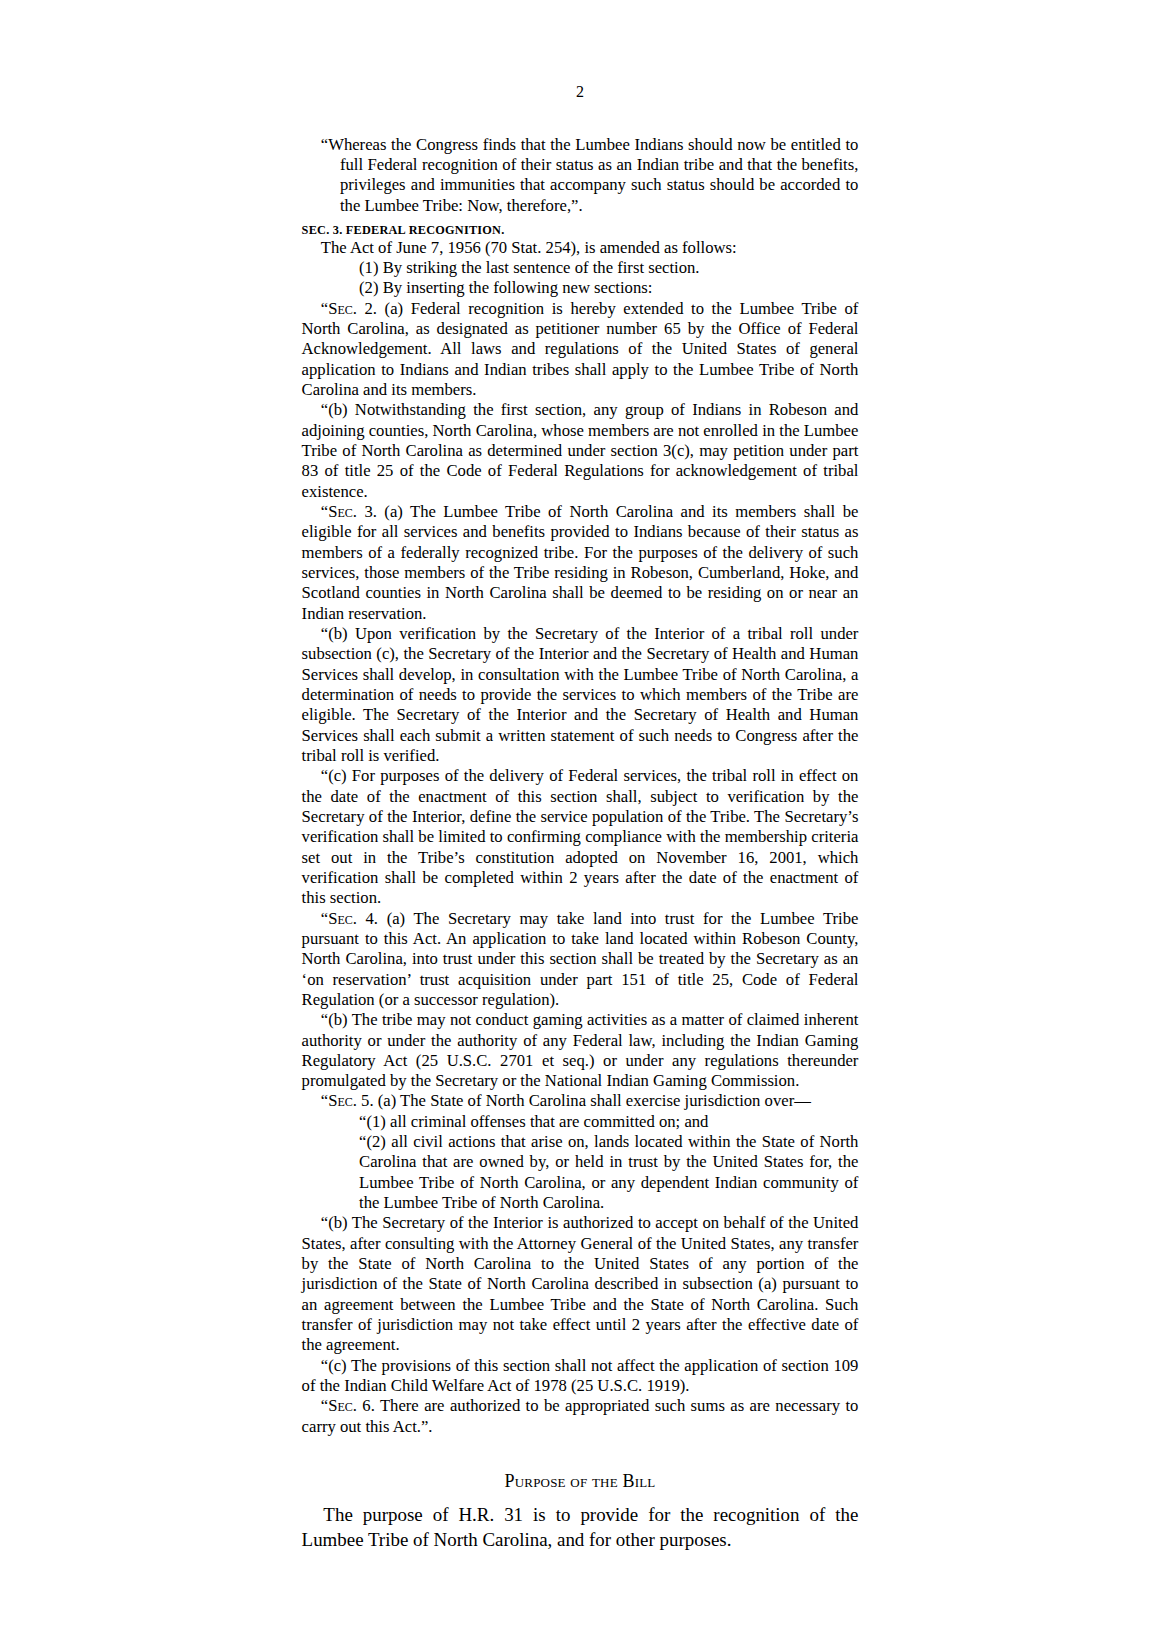2
“Whereas the Congress finds that the Lumbee Indians should now be entitled to full Federal recognition of their status as an Indian tribe and that the benefits, privileges and immunities that accompany such status should be accorded to the Lumbee Tribe: Now, therefore,”.
SEC. 3. FEDERAL RECOGNITION.
The Act of June 7, 1956 (70 Stat. 254), is amended as follows:
(1) By striking the last sentence of the first section.
(2) By inserting the following new sections:
“Sec. 2. (a) Federal recognition is hereby extended to the Lumbee Tribe of North Carolina, as designated as petitioner number 65 by the Office of Federal Acknowledgement. All laws and regulations of the United States of general application to Indians and Indian tribes shall apply to the Lumbee Tribe of North Carolina and its members.
“(b) Notwithstanding the first section, any group of Indians in Robeson and adjoining counties, North Carolina, whose members are not enrolled in the Lumbee Tribe of North Carolina as determined under section 3(c), may petition under part 83 of title 25 of the Code of Federal Regulations for acknowledgement of tribal existence.
“Sec. 3. (a) The Lumbee Tribe of North Carolina and its members shall be eligible for all services and benefits provided to Indians because of their status as members of a federally recognized tribe. For the purposes of the delivery of such services, those members of the Tribe residing in Robeson, Cumberland, Hoke, and Scotland counties in North Carolina shall be deemed to be residing on or near an Indian reservation.
“(b) Upon verification by the Secretary of the Interior of a tribal roll under subsection (c), the Secretary of the Interior and the Secretary of Health and Human Services shall develop, in consultation with the Lumbee Tribe of North Carolina, a determination of needs to provide the services to which members of the Tribe are eligible. The Secretary of the Interior and the Secretary of Health and Human Services shall each submit a written statement of such needs to Congress after the tribal roll is verified.
“(c) For purposes of the delivery of Federal services, the tribal roll in effect on the date of the enactment of this section shall, subject to verification by the Secretary of the Interior, define the service population of the Tribe. The Secretary’s verification shall be limited to confirming compliance with the membership criteria set out in the Tribe’s constitution adopted on November 16, 2001, which verification shall be completed within 2 years after the date of the enactment of this section.
“Sec. 4. (a) The Secretary may take land into trust for the Lumbee Tribe pursuant to this Act. An application to take land located within Robeson County, North Carolina, into trust under this section shall be treated by the Secretary as an ‘on reservation’ trust acquisition under part 151 of title 25, Code of Federal Regulation (or a successor regulation).
“(b) The tribe may not conduct gaming activities as a matter of claimed inherent authority or under the authority of any Federal law, including the Indian Gaming Regulatory Act (25 U.S.C. 2701 et seq.) or under any regulations thereunder promulgated by the Secretary or the National Indian Gaming Commission.
“Sec. 5. (a) The State of North Carolina shall exercise jurisdiction over—
“(1) all criminal offenses that are committed on; and
“(2) all civil actions that arise on, lands located within the State of North Carolina that are owned by, or held in trust by the United States for, the Lumbee Tribe of North Carolina, or any dependent Indian community of the Lumbee Tribe of North Carolina.
“(b) The Secretary of the Interior is authorized to accept on behalf of the United States, after consulting with the Attorney General of the United States, any transfer by the State of North Carolina to the United States of any portion of the jurisdiction of the State of North Carolina described in subsection (a) pursuant to an agreement between the Lumbee Tribe and the State of North Carolina. Such transfer of jurisdiction may not take effect until 2 years after the effective date of the agreement.
“(c) The provisions of this section shall not affect the application of section 109 of the Indian Child Welfare Act of 1978 (25 U.S.C. 1919).
“Sec. 6. There are authorized to be appropriated such sums as are necessary to carry out this Act.”.
Purpose of the Bill
The purpose of H.R. 31 is to provide for the recognition of the Lumbee Tribe of North Carolina, and for other purposes.